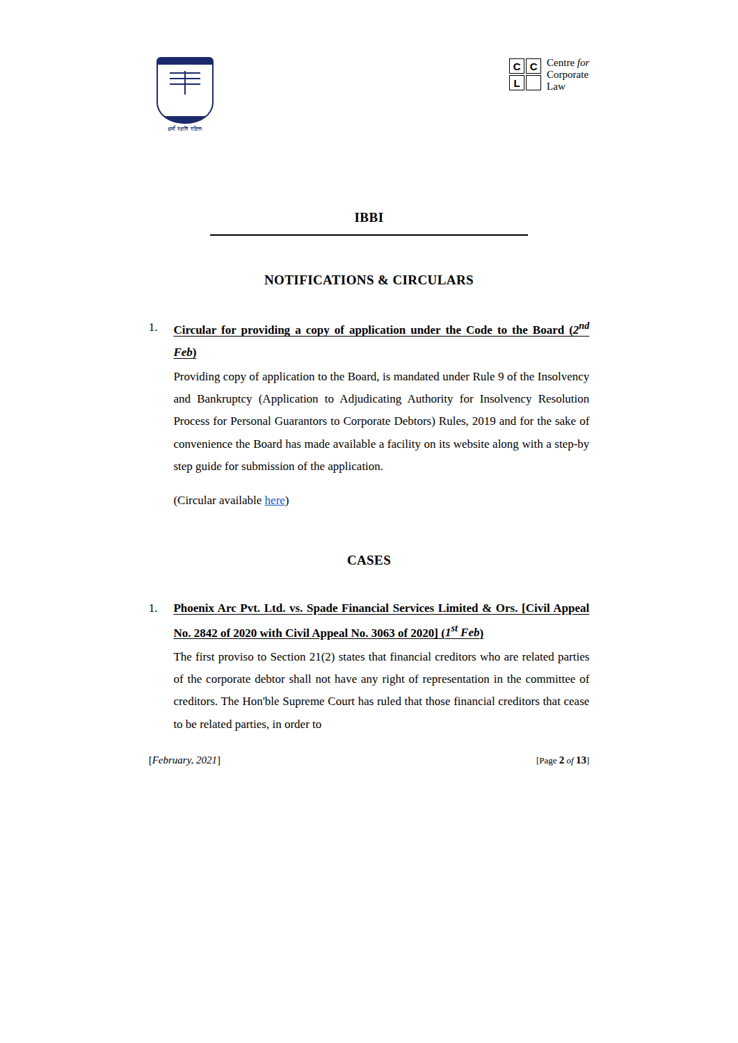धर्मो रक्षति रक्षितः
CC L
Centre for
Corporate
Law
IBBI
NOTIFICATIONS & CIRCULARS
Circular for providing a copy of application under the Code to the Board (2nd Feb)
Providing copy of application to the Board, is mandated under Rule 9 of the Insolvency and Bankruptcy (Application to Adjudicating Authority for Insolvency Resolution Process for Personal Guarantors to Corporate Debtors) Rules, 2019 and for the sake of convenience the Board has made available a facility on its website along with a step-by step guide for submission of the application.
(Circular available here)
CASES
Phoenix Arc Pvt. Ltd. vs. Spade Financial Services Limited & Ors. [Civil Appeal No. 2842 of 2020 with Civil Appeal No. 3063 of 2020] (1st Feb)
The first proviso to Section 21(2) states that financial creditors who are related parties of the corporate debtor shall not have any right of representation in the committee of creditors. The Hon'ble Supreme Court has ruled that those financial creditors that cease to be related parties, in order to
[February, 2021]
[Page 2 of 13]